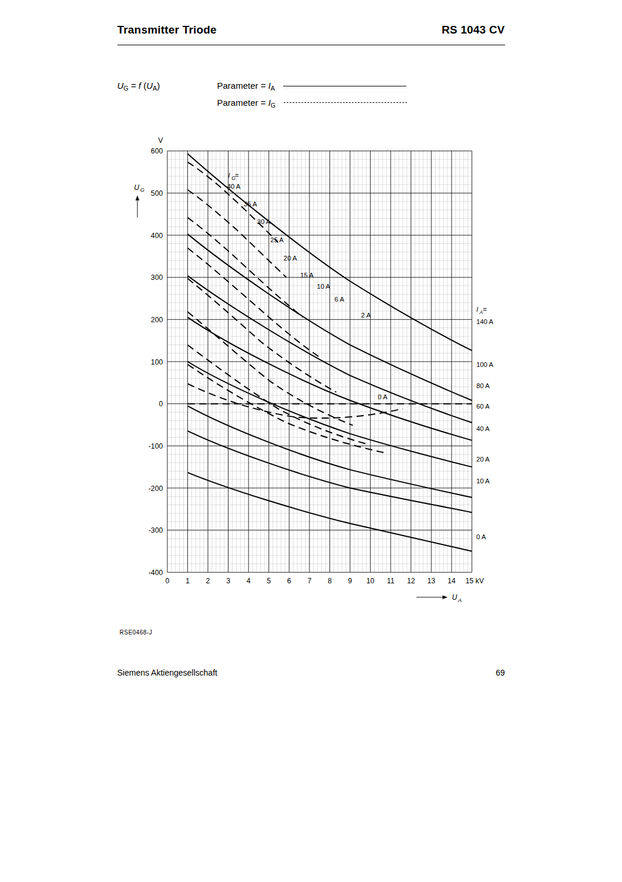Transmitter Triode
RS 1043 CV
UG = f (UA)
Parameter = IA
Parameter = IG
600 500 400 300 200 100 0 -100 -200 -300 -400 V U G 0 1 2 3 4 5 6 7 8 9 10 11 12 13 14 15 kV U A I G = 40 A 35 A 30 A 25 A 20 A 15 A 10 A 6 A 2 A 0 A I A = 140 A 100 A 80 A 60 A 40 A 20 A 10 A 0 A
RSE0468-J
Siemens Aktiengesellschaft
69